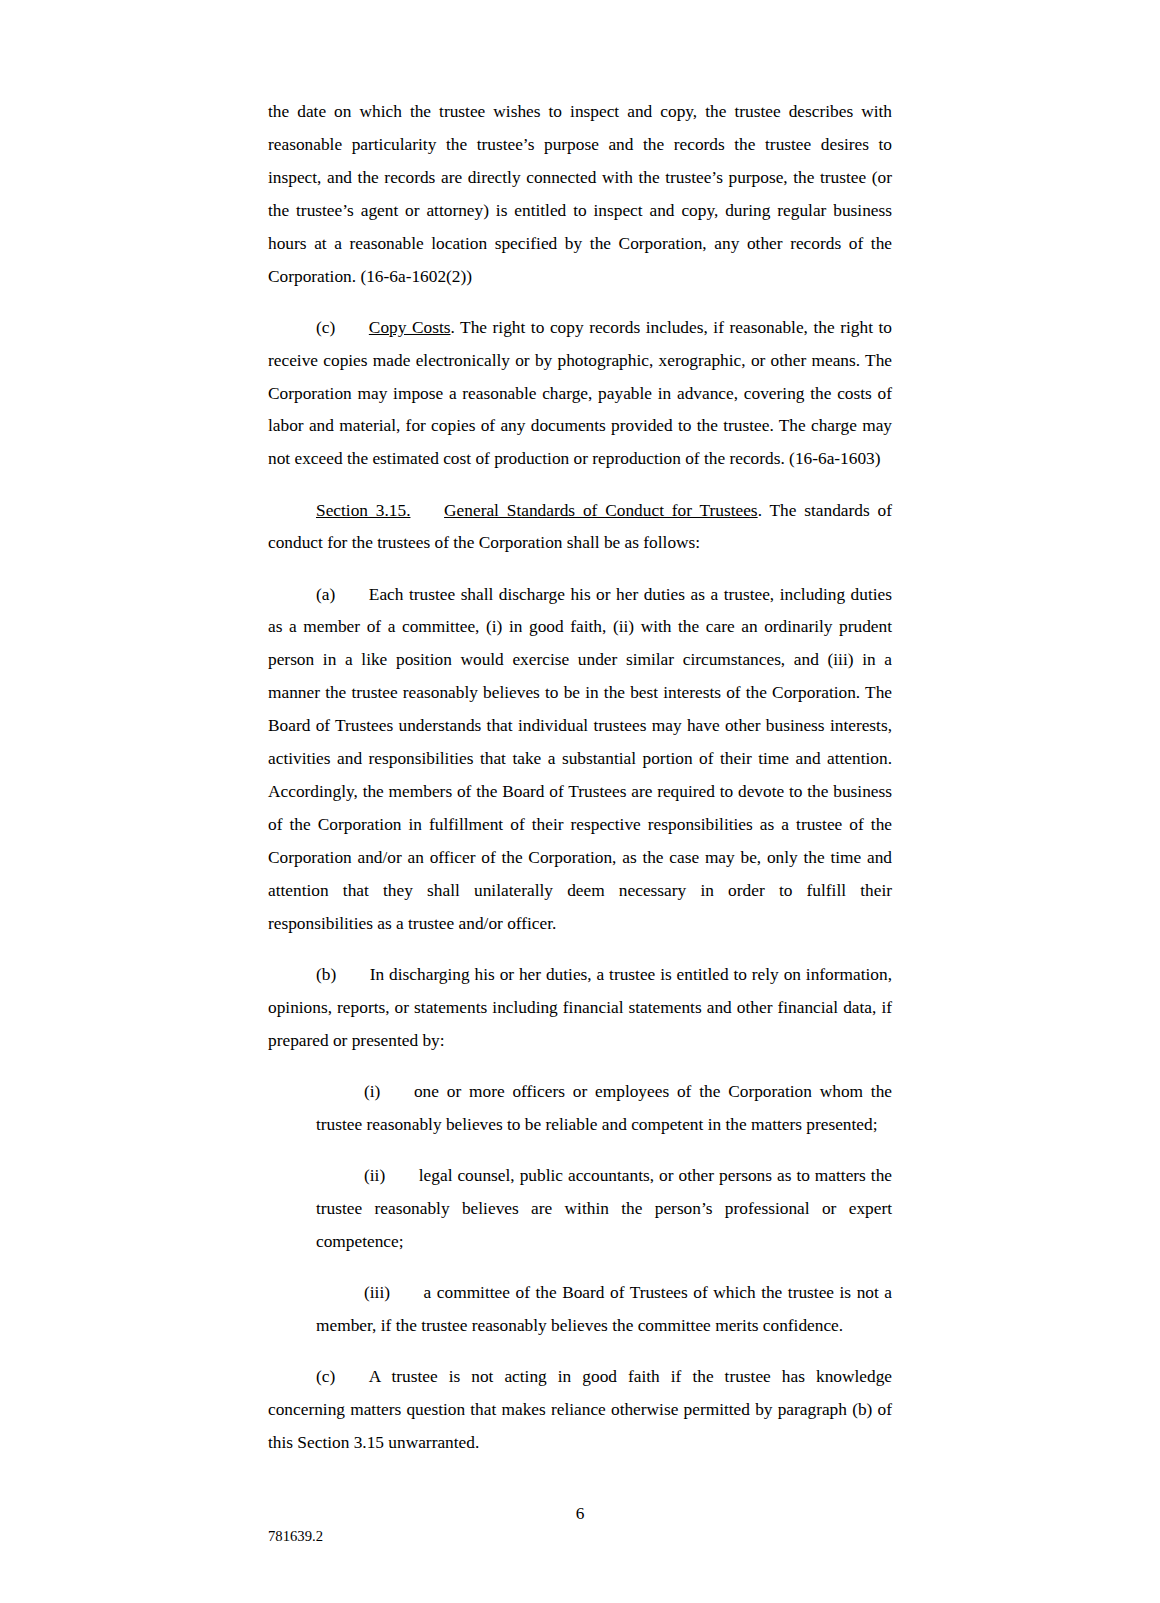the date on which the trustee wishes to inspect and copy, the trustee describes with reasonable particularity the trustee’s purpose and the records the trustee desires to inspect, and the records are directly connected with the trustee’s purpose, the trustee (or the trustee’s agent or attorney) is entitled to inspect and copy, during regular business hours at a reasonable location specified by the Corporation, any other records of the Corporation. (16-6a-1602(2))
(c) Copy Costs. The right to copy records includes, if reasonable, the right to receive copies made electronically or by photographic, xerographic, or other means. The Corporation may impose a reasonable charge, payable in advance, covering the costs of labor and material, for copies of any documents provided to the trustee. The charge may not exceed the estimated cost of production or reproduction of the records. (16-6a-1603)
Section 3.15. General Standards of Conduct for Trustees. The standards of conduct for the trustees of the Corporation shall be as follows:
(a) Each trustee shall discharge his or her duties as a trustee, including duties as a member of a committee, (i) in good faith, (ii) with the care an ordinarily prudent person in a like position would exercise under similar circumstances, and (iii) in a manner the trustee reasonably believes to be in the best interests of the Corporation. The Board of Trustees understands that individual trustees may have other business interests, activities and responsibilities that take a substantial portion of their time and attention. Accordingly, the members of the Board of Trustees are required to devote to the business of the Corporation in fulfillment of their respective responsibilities as a trustee of the Corporation and/or an officer of the Corporation, as the case may be, only the time and attention that they shall unilaterally deem necessary in order to fulfill their responsibilities as a trustee and/or officer.
(b) In discharging his or her duties, a trustee is entitled to rely on information, opinions, reports, or statements including financial statements and other financial data, if prepared or presented by:
(i) one or more officers or employees of the Corporation whom the trustee reasonably believes to be reliable and competent in the matters presented;
(ii) legal counsel, public accountants, or other persons as to matters the trustee reasonably believes are within the person’s professional or expert competence;
(iii) a committee of the Board of Trustees of which the trustee is not a member, if the trustee reasonably believes the committee merits confidence.
(c) A trustee is not acting in good faith if the trustee has knowledge concerning matters question that makes reliance otherwise permitted by paragraph (b) of this Section 3.15 unwarranted.
6
781639.2